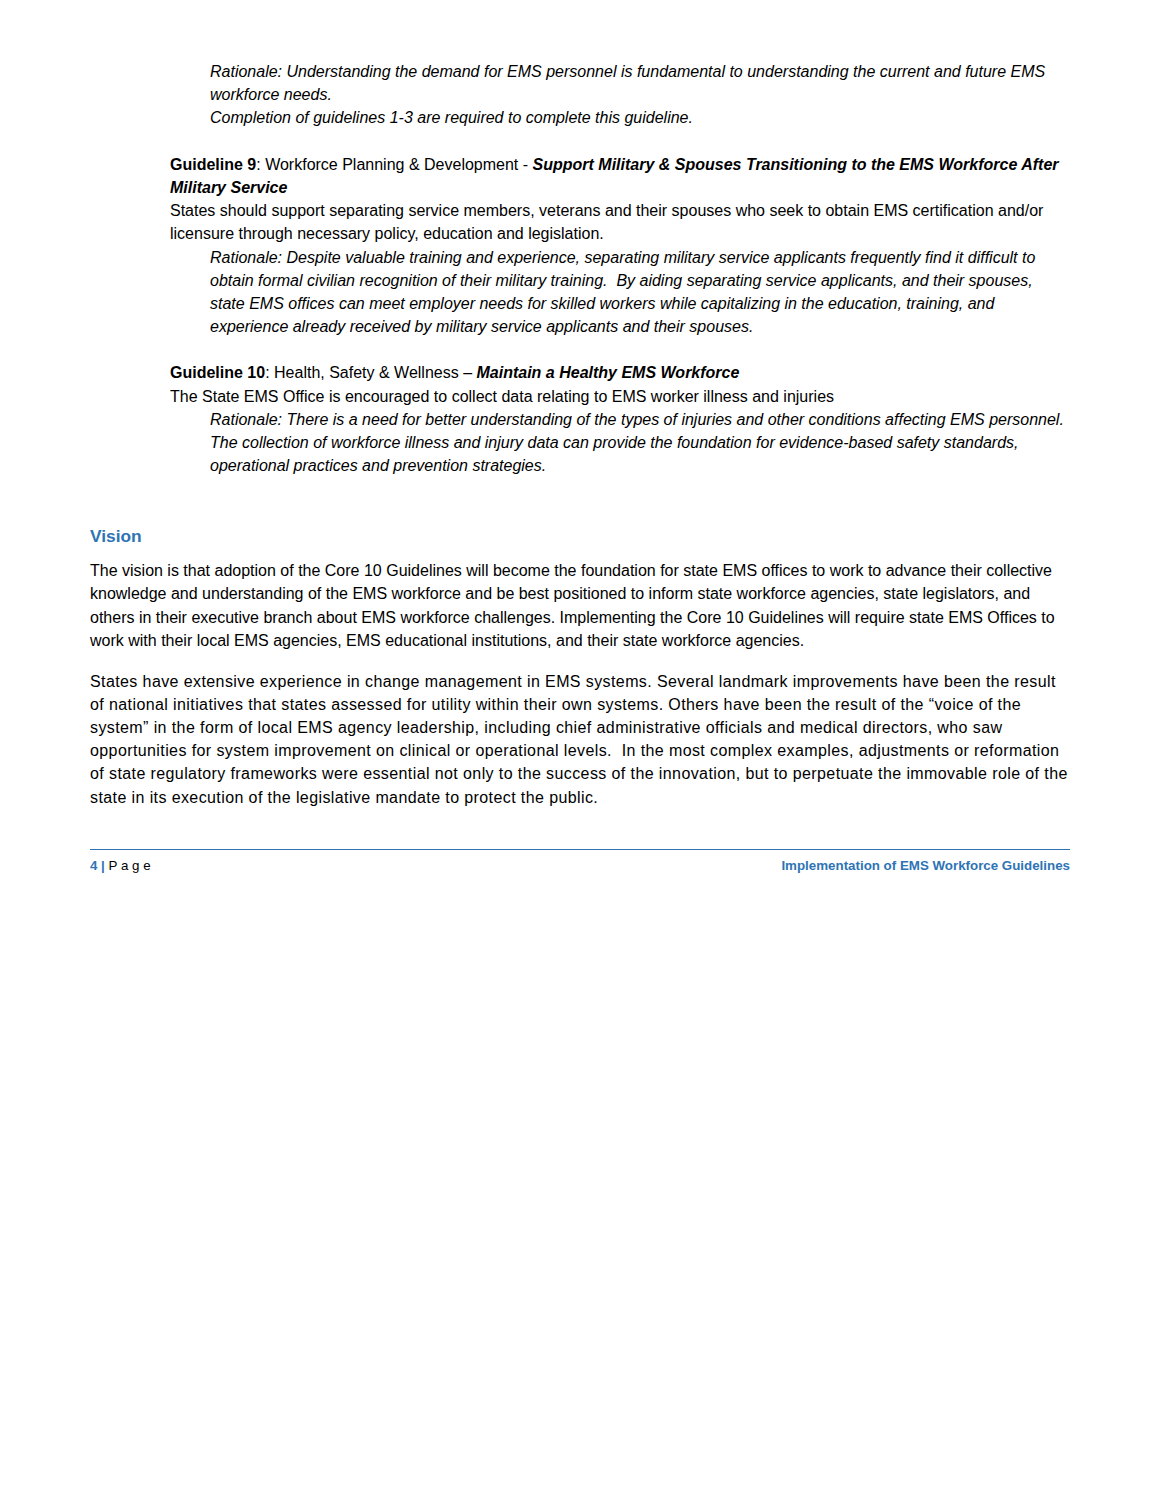Rationale: Understanding the demand for EMS personnel is fundamental to understanding the current and future EMS workforce needs.
Completion of guidelines 1-3 are required to complete this guideline.
Guideline 9: Workforce Planning & Development - Support Military & Spouses Transitioning to the EMS Workforce After Military Service
States should support separating service members, veterans and their spouses who seek to obtain EMS certification and/or licensure through necessary policy, education and legislation.
Rationale: Despite valuable training and experience, separating military service applicants frequently find it difficult to obtain formal civilian recognition of their military training. By aiding separating service applicants, and their spouses, state EMS offices can meet employer needs for skilled workers while capitalizing in the education, training, and experience already received by military service applicants and their spouses.
Guideline 10: Health, Safety & Wellness – Maintain a Healthy EMS Workforce
The State EMS Office is encouraged to collect data relating to EMS worker illness and injuries
Rationale: There is a need for better understanding of the types of injuries and other conditions affecting EMS personnel. The collection of workforce illness and injury data can provide the foundation for evidence-based safety standards, operational practices and prevention strategies.
Vision
The vision is that adoption of the Core 10 Guidelines will become the foundation for state EMS offices to work to advance their collective knowledge and understanding of the EMS workforce and be best positioned to inform state workforce agencies, state legislators, and others in their executive branch about EMS workforce challenges. Implementing the Core 10 Guidelines will require state EMS Offices to work with their local EMS agencies, EMS educational institutions, and their state workforce agencies.
States have extensive experience in change management in EMS systems. Several landmark improvements have been the result of national initiatives that states assessed for utility within their own systems. Others have been the result of the “voice of the system” in the form of local EMS agency leadership, including chief administrative officials and medical directors, who saw opportunities for system improvement on clinical or operational levels. In the most complex examples, adjustments or reformation of state regulatory frameworks were essential not only to the success of the innovation, but to perpetuate the immovable role of the state in its execution of the legislative mandate to protect the public.
4 | P a g e
Implementation of EMS Workforce Guidelines